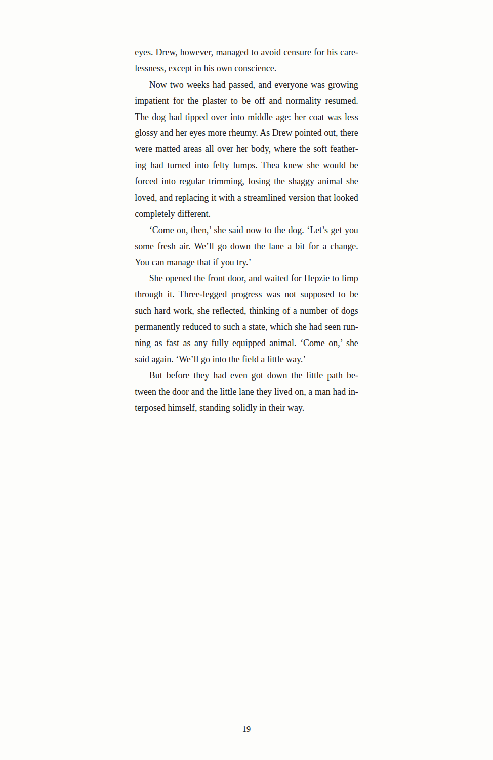eyes. Drew, however, managed to avoid censure for his carelessness, except in his own conscience.
Now two weeks had passed, and everyone was growing impatient for the plaster to be off and normality resumed. The dog had tipped over into middle age: her coat was less glossy and her eyes more rheumy. As Drew pointed out, there were matted areas all over her body, where the soft feathering had turned into felty lumps. Thea knew she would be forced into regular trimming, losing the shaggy animal she loved, and replacing it with a streamlined version that looked completely different.
‘Come on, then,’ she said now to the dog. ‘Let’s get you some fresh air. We’ll go down the lane a bit for a change. You can manage that if you try.’
She opened the front door, and waited for Hepzie to limp through it. Three-legged progress was not supposed to be such hard work, she reflected, thinking of a number of dogs permanently reduced to such a state, which she had seen running as fast as any fully equipped animal. ‘Come on,’ she said again. ‘We’ll go into the field a little way.’
But before they had even got down the little path between the door and the little lane they lived on, a man had interposed himself, standing solidly in their way.
19